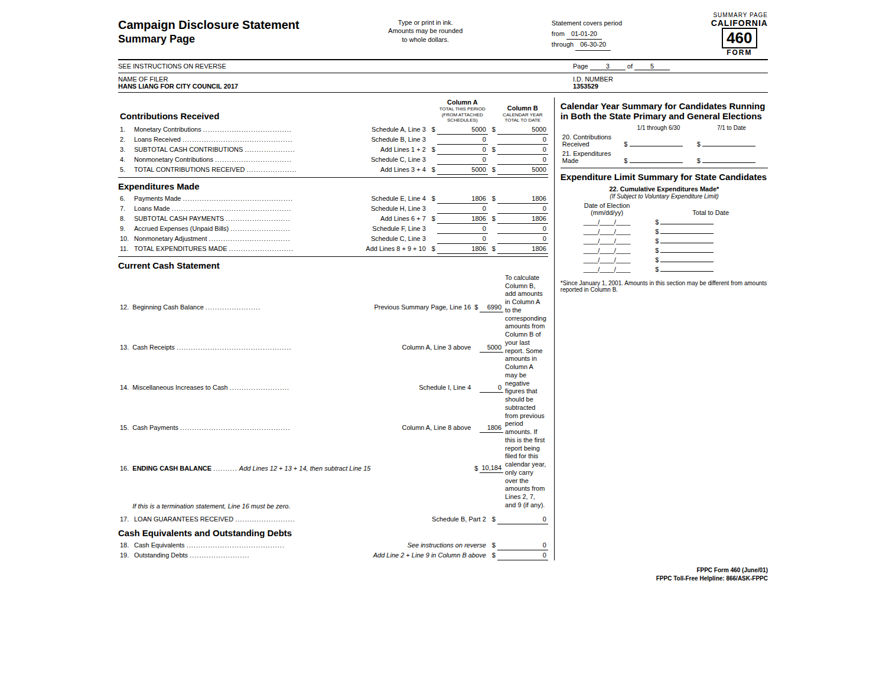SUMMARY PAGE
Campaign Disclosure Statement
Summary Page
Type or print in ink.
Amounts may be rounded
to whole dollars.
Statement covers period
from 01-01-20
through 06-30-20
CALIFORNIA
460
FORM
SEE INSTRUCTIONS ON REVERSE
Page 3 of 5
NAME OF FILER
HANS LIANG FOR CITY COUNCIL 2017
I.D. NUMBER
1353529
| Contributions Received | Column A TOTAL THIS PERIOD (FROM ATTACHED SCHEDULES) | | Column B CALENDAR YEAR TOTAL TO DATE |
| 1. | Monetary Contributions ..................................... | Schedule A, Line 3 | $ | 5000 | $ | 5000 |
| 2. | Loans Received .............................................. | Schedule B, Line 3 | | 0 | | 0 |
| 3. | SUBTOTAL CASH CONTRIBUTIONS ..................... | Add Lines 1 + 2 | $ | 0 | $ | 0 |
| 4. | Nonmonetary Contributions ................................ | Schedule C, Line 3 | | 0 | | 0 |
| 5. | TOTAL CONTRIBUTIONS RECEIVED ..................... | Add Lines 3 + 4 | $ | 5000 | $ | 5000 |
Expenditures Made
| 6. | Payments Made .............................................. | Schedule E, Line 4 | $ | 1806 | $ | 1806 |
| 7. | Loans Made .................................................. | Schedule H, Line 3 | | 0 | | 0 |
| 8. | SUBTOTAL CASH PAYMENTS ........................... | Add Lines 6 + 7 | $ | 1806 | $ | 1806 |
| 9. | Accrued Expenses (Unpaid Bills) ......................... | Schedule F, Line 3 | | 0 | | 0 |
| 10. | Nonmonetary Adjustment .................................. | Schedule C, Line 3 | | 0 | | 0 |
| 11. | TOTAL EXPENDITURES MADE ........................... | Add Lines 8 + 9 + 10 | $ | 1806 | $ | 1806 |
Current Cash Statement
| 12. | Beginning Cash Balance ....................... | Previous Summary Page, Line 16 | $ | 6990 | To calculate Column B, add amounts in Column A to the corresponding amounts from Column B of your last report. Some amounts in Column A may be negative figures that should be subtracted from previous period amounts. If this is the first report being filed for this calendar year, only carry over the amounts from Lines 2, 7, and 9 (if any). |
| 13. | Cash Receipts ................................................ | Column A, Line 3 above | | 5000 |
| 14. | Miscellaneous Increases to Cash ......................... | Schedule I, Line 4 | | 0 |
| 15. | Cash Payments .............................................. | Column A, Line 8 above | | 1806 |
| 16. | ENDING CASH BALANCE .......... Add Lines 12 + 13 + 14, then subtract Line 15 | | $ | 10,184 |
| | If this is a termination statement, Line 16 must be zero. | | |
| 17. | LOAN GUARANTEES RECEIVED ......................... | Schedule B, Part 2 | $ | 0 |
Cash Equivalents and Outstanding Debts
| 18. | Cash Equivalents ......................................... | See instructions on reverse | $ | 0 |
| 19. | Outstanding Debts ......................... | Add Line 2 + Line 9 in Column B above | $ | 0 |
Calendar Year Summary for Candidates Running in Both the State Primary and General Elections
| | 1/1 through 6/30 | 7/1 to Date |
| 20. Contributions Received | $ | $ |
| 21. Expenditures Made | $ | $ |
Expenditure Limit Summary for State Candidates
| 22. Cumulative Expenditures Made* (If Subject to Voluntary Expenditure Limit) |
| Date of Election (mm/dd/yy) | Total to Date |
| ____/____/____ | $ |
| ____/____/____ | $ |
| ____/____/____ | $ |
| ____/____/____ | $ |
| ____/____/____ | $ |
| ____/____/____ | $ |
*Since January 1, 2001. Amounts in this section may be different from amounts reported in Column B.
FPPC Form 460 (June/01)
FPPC Toll-Free Helpline: 866/ASK-FPPC